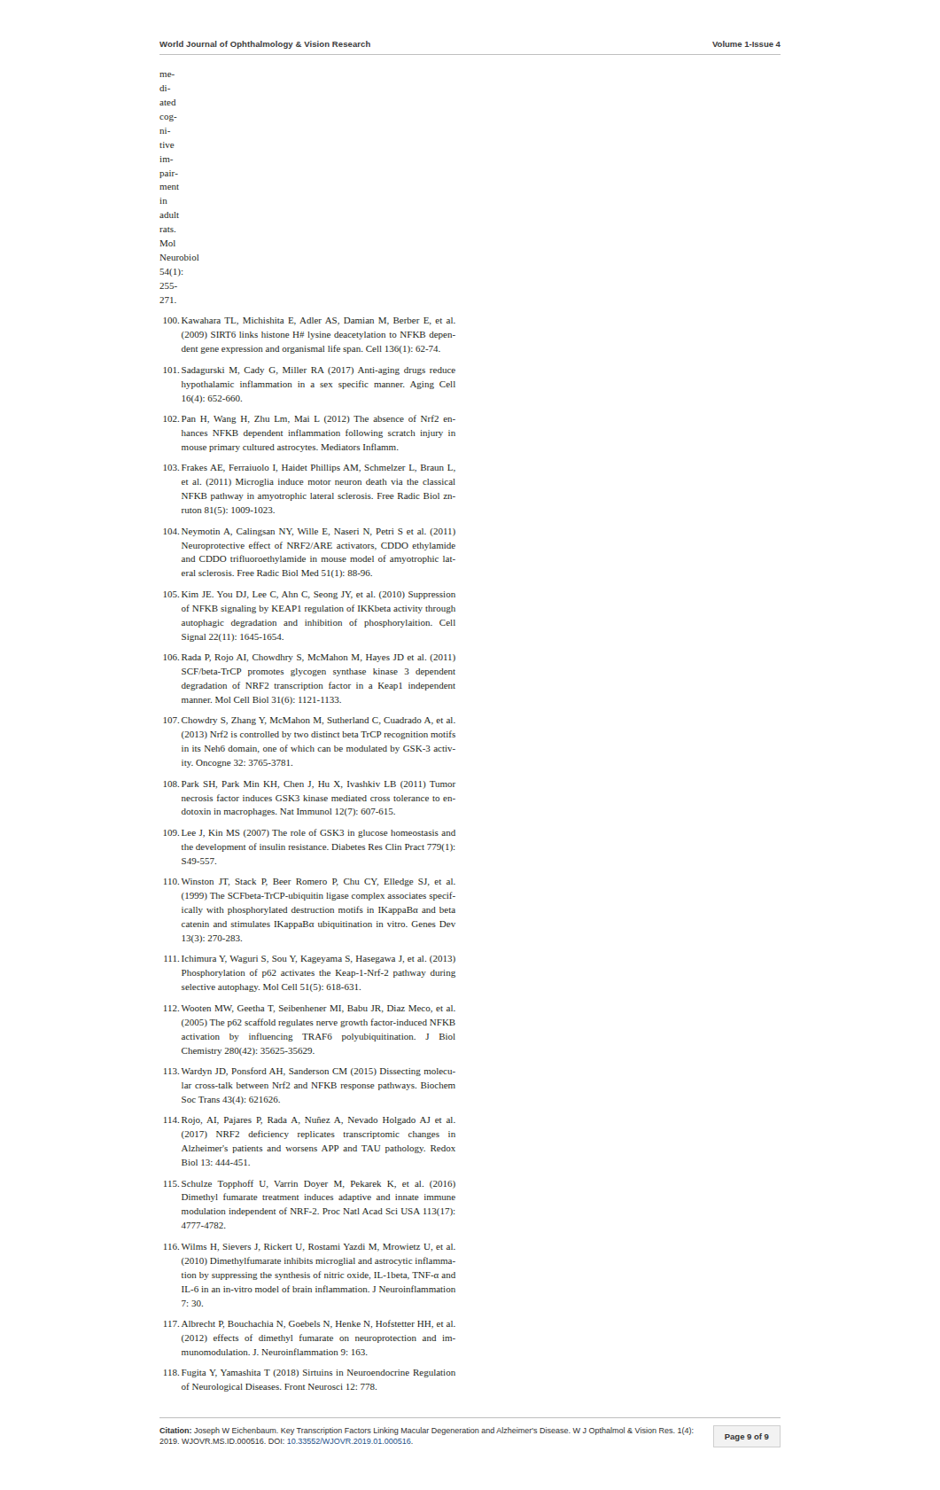World Journal of Ophthalmology & Vision Research
Volume 1-Issue 4
mediated cognitive impairment in adult rats. Mol Neurobiol 54(1): 255-271.
100 Kawahara TL, Michishita E, Adler AS, Damian M, Berber E, et al. (2009) SIRT6 links histone H# lysine deacetylation to NFKB dependent gene expression and organismal life span. Cell 136(1): 62-74.
101 Sadagurski M, Cady G, Miller RA (2017) Anti-aging drugs reduce hypothalamic inflammation in a sex specific manner. Aging Cell 16(4): 652-660.
102 Pan H, Wang H, Zhu Lm, Mai L (2012) The absence of Nrf2 enhances NFKB dependent inflammation following scratch injury in mouse primary cultured astrocytes. Mediators Inflamm.
103 Frakes AE, Ferraiuolo I, Haidet Phillips AM, Schmelzer L, Braun L, et al. (2011) Microglia induce motor neuron death via the classical NFKB pathway in amyotrophic lateral sclerosis. Free Radic Biol znruton 81(5): 1009-1023.
104 Neymotin A, Calingsan NY, Wille E, Naseri N, Petri S et al. (2011) Neuroprotective effect of NRF2/ARE activators, CDDO ethylamide and CDDO trifluoroethylamide in mouse model of amyotrophic lateral sclerosis. Free Radic Biol Med 51(1): 88-96.
105 Kim JE. You DJ, Lee C, Ahn C, Seong JY, et al. (2010) Suppression of NFKB signaling by KEAP1 regulation of IKKbeta activity through autophagic degradation and inhibition of phosphorylaition. Cell Signal 22(11): 1645-1654.
106 Rada P, Rojo AI, Chowdhry S, McMahon M, Hayes JD et al. (2011) SCF/beta-TrCP promotes glycogen synthase kinase 3 dependent degradation of NRF2 transcription factor in a Keap1 independent manner. Mol Cell Biol 31(6): 1121-1133.
107 Chowdry S, Zhang Y, McMahon M, Sutherland C, Cuadrado A, et al. (2013) Nrf2 is controlled by two distinct beta TrCP recognition motifs in its Neh6 domain, one of which can be modulated by GSK-3 activity. Oncogne 32: 3765-3781.
108 Park SH, Park Min KH, Chen J, Hu X, Ivashkiv LB (2011) Tumor necrosis factor induces GSK3 kinase mediated cross tolerance to endotoxin in macrophages. Nat Immunol 12(7): 607-615.
109 Lee J, Kin MS (2007) The role of GSK3 in glucose homeostasis and the development of insulin resistance. Diabetes Res Clin Pract 779(1): S49-557.
110 Winston JT, Stack P, Beer Romero P, Chu CY, Elledge SJ, et al. (1999) The SCFbeta-TrCP-ubiquitin ligase complex associates specifically with phosphorylated destruction motifs in IKappaBα and beta catenin and stimulates IKappaBα ubiquitination in vitro. Genes Dev 13(3): 270-283.
111 Ichimura Y, Waguri S, Sou Y, Kageyama S, Hasegawa J, et al. (2013) Phosphorylation of p62 activates the Keap-1-Nrf-2 pathway during selective autophagy. Mol Cell 51(5): 618-631.
112 Wooten MW, Geetha T, Seibenhener MI, Babu JR, Diaz Meco, et al. (2005) The p62 scaffold regulates nerve growth factor-induced NFKB activation by influencing TRAF6 polyubiquitination. J Biol Chemistry 280(42): 35625-35629.
113 Wardyn JD, Ponsford AH, Sanderson CM (2015) Dissecting molecular cross-talk between Nrf2 and NFKB response pathways. Biochem Soc Trans 43(4): 621626.
114 Rojo, AI, Pajares P, Rada A, Nuñez A, Nevado Holgado AJ et al. (2017) NRF2 deficiency replicates transcriptomic changes in Alzheimer's patients and worsens APP and TAU pathology. Redox Biol 13: 444-451.
115 Schulze Topphoff U, Varrin Doyer M, Pekarek K, et al. (2016) Dimethyl fumarate treatment induces adaptive and innate immune modulation independent of NRF-2. Proc Natl Acad Sci USA 113(17): 4777-4782.
116 Wilms H, Sievers J, Rickert U, Rostami Yazdi M, Mrowietz U, et al. (2010) Dimethylfumarate inhibits microglial and astrocytic inflammation by suppressing the synthesis of nitric oxide, IL-1beta, TNF-α and IL-6 in an in-vitro model of brain inflammation. J Neuroinflammation 7: 30.
117 Albrecht P, Bouchachia N, Goebels N, Henke N, Hofstetter HH, et al. (2012) effects of dimethyl fumarate on neuroprotection and immunomodulation. J. Neuroinflammation 9: 163.
118 Fugita Y, Yamashita T (2018) Sirtuins in Neuroendocrine Regulation of Neurological Diseases. Front Neurosci 12: 778.
Citation: Joseph W Eichenbaum. Key Transcription Factors Linking Macular Degeneration and Alzheimer's Disease. W J Opthalmol & Vision Res. 1(4): 2019. WJOVR.MS.ID.000516. DOI: 10.33552/WJOVR.2019.01.000516.
Page 9 of 9